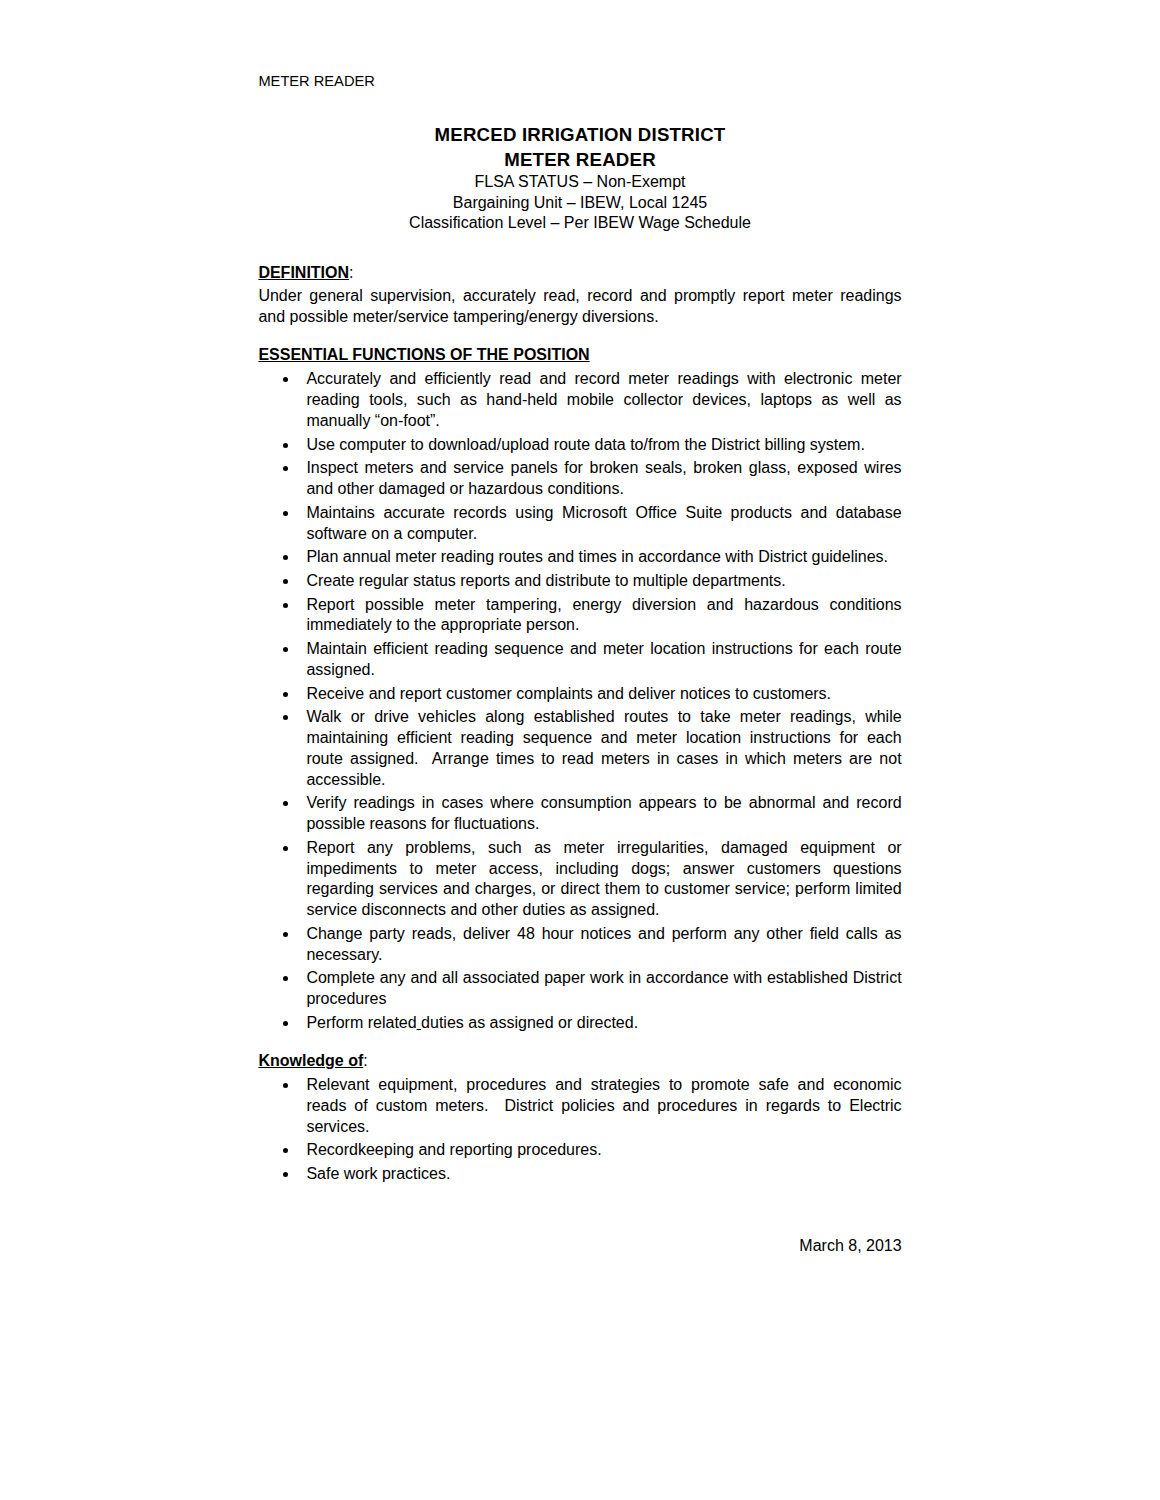METER READER
MERCED IRRIGATION DISTRICT
METER READER
FLSA STATUS – Non-Exempt
Bargaining Unit – IBEW, Local 1245
Classification Level – Per IBEW Wage Schedule
DEFINITION
:
Under general supervision, accurately read, record and promptly report meter readings and possible meter/service tampering/energy diversions.
ESSENTIAL FUNCTIONS OF THE POSITION
Accurately and efficiently read and record meter readings with electronic meter reading tools, such as hand-held mobile collector devices, laptops as well as manually “on-foot”.
Use computer to download/upload route data to/from the District billing system.
Inspect meters and service panels for broken seals, broken glass, exposed wires and other damaged or hazardous conditions.
Maintains accurate records using Microsoft Office Suite products and database software on a computer.
Plan annual meter reading routes and times in accordance with District guidelines.
Create regular status reports and distribute to multiple departments.
Report possible meter tampering, energy diversion and hazardous conditions immediately to the appropriate person.
Maintain efficient reading sequence and meter location instructions for each route assigned.
Receive and report customer complaints and deliver notices to customers.
Walk or drive vehicles along established routes to take meter readings, while maintaining efficient reading sequence and meter location instructions for each route assigned. Arrange times to read meters in cases in which meters are not accessible.
Verify readings in cases where consumption appears to be abnormal and record possible reasons for fluctuations.
Report any problems, such as meter irregularities, damaged equipment or impediments to meter access, including dogs; answer customers questions regarding services and charges, or direct them to customer service; perform limited service disconnects and other duties as assigned.
Change party reads, deliver 48 hour notices and perform any other field calls as necessary.
Complete any and all associated paper work in accordance with established District procedures
Perform related duties as assigned or directed.
Knowledge of
:
Relevant equipment, procedures and strategies to promote safe and economic reads of custom meters. District policies and procedures in regards to Electric services.
Recordkeeping and reporting procedures.
Safe work practices.
March 8, 2013